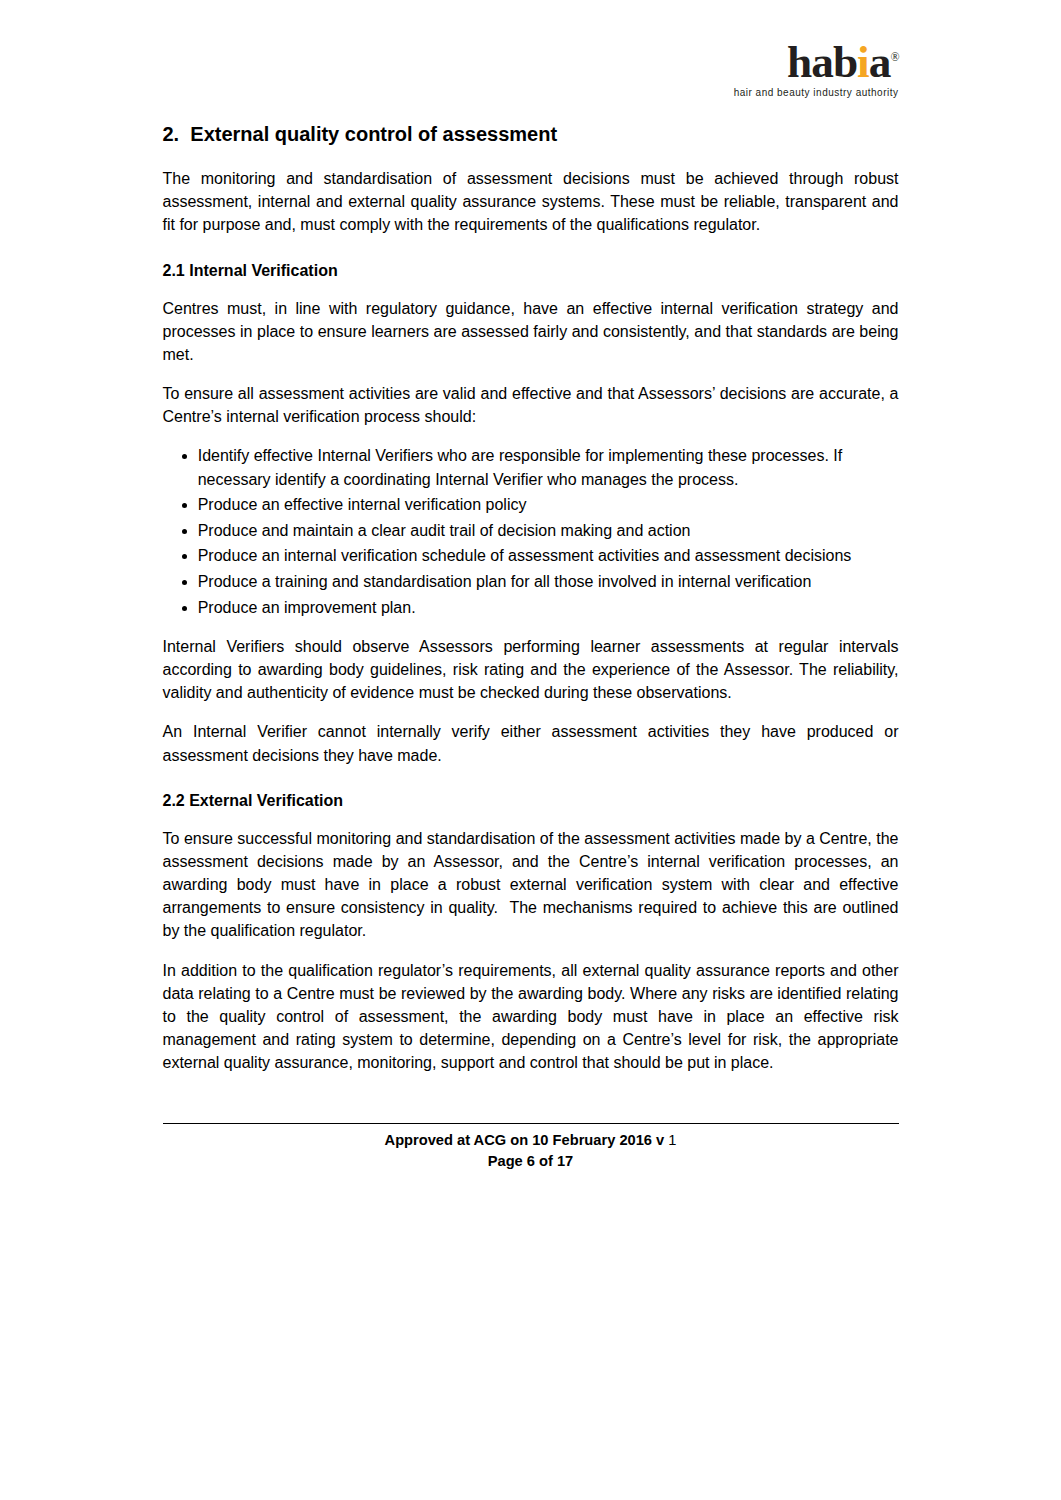habia®
hair and beauty industry authority
2. External quality control of assessment
The monitoring and standardisation of assessment decisions must be achieved through robust assessment, internal and external quality assurance systems. These must be reliable, transparent and fit for purpose and, must comply with the requirements of the qualifications regulator.
2.1 Internal Verification
Centres must, in line with regulatory guidance, have an effective internal verification strategy and processes in place to ensure learners are assessed fairly and consistently, and that standards are being met.
To ensure all assessment activities are valid and effective and that Assessors’ decisions are accurate, a Centre’s internal verification process should:
Identify effective Internal Verifiers who are responsible for implementing these processes. If necessary identify a coordinating Internal Verifier who manages the process.
Produce an effective internal verification policy
Produce and maintain a clear audit trail of decision making and action
Produce an internal verification schedule of assessment activities and assessment decisions
Produce a training and standardisation plan for all those involved in internal verification
Produce an improvement plan.
Internal Verifiers should observe Assessors performing learner assessments at regular intervals according to awarding body guidelines, risk rating and the experience of the Assessor. The reliability, validity and authenticity of evidence must be checked during these observations.
An Internal Verifier cannot internally verify either assessment activities they have produced or assessment decisions they have made.
2.2 External Verification
To ensure successful monitoring and standardisation of the assessment activities made by a Centre, the assessment decisions made by an Assessor, and the Centre’s internal verification processes, an awarding body must have in place a robust external verification system with clear and effective arrangements to ensure consistency in quality. The mechanisms required to achieve this are outlined by the qualification regulator.
In addition to the qualification regulator’s requirements, all external quality assurance reports and other data relating to a Centre must be reviewed by the awarding body. Where any risks are identified relating to the quality control of assessment, the awarding body must have in place an effective risk management and rating system to determine, depending on a Centre’s level for risk, the appropriate external quality assurance, monitoring, support and control that should be put in place.
Approved at ACG on 10 February 2016 v 1
Page 6 of 17